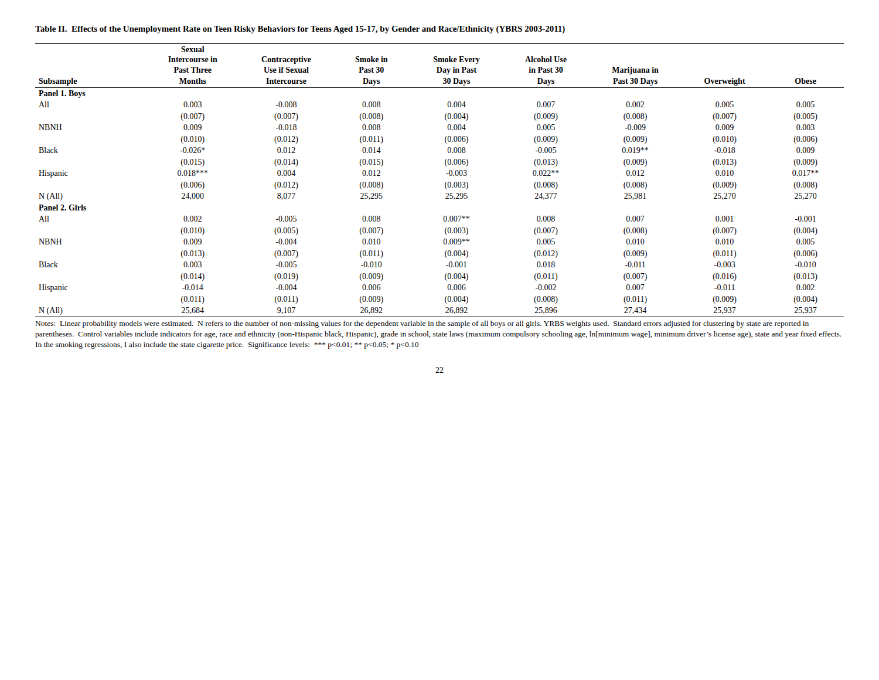Table II. Effects of the Unemployment Rate on Teen Risky Behaviors for Teens Aged 15-17, by Gender and Race/Ethnicity (YBRS 2003-2011)
| | Sexual Intercourse in Past Three | Contraceptive Use if Sexual | Smoke in Past 30 | Smoke Every Day in Past | Alcohol Use in Past 30 | Marijuana in | | |
| --- | --- | --- | --- | --- | --- | --- | --- | --- |
| Subsample | Months | Intercourse | Days | 30 Days | Days | Past 30 Days | Overweight | Obese |
| Panel 1. Boys | |
| All | 0.003 | -0.008 | 0.008 | 0.004 | 0.007 | 0.002 | 0.005 | 0.005 |
| | (0.007) | (0.007) | (0.008) | (0.004) | (0.009) | (0.008) | (0.007) | (0.005) |
| NBNH | 0.009 | -0.018 | 0.008 | 0.004 | 0.005 | -0.009 | 0.009 | 0.003 |
| | (0.010) | (0.012) | (0.011) | (0.006) | (0.009) | (0.009) | (0.010) | (0.006) |
| Black | -0.026* | 0.012 | 0.014 | 0.008 | -0.005 | 0.019** | -0.018 | 0.009 |
| | (0.015) | (0.014) | (0.015) | (0.006) | (0.013) | (0.009) | (0.013) | (0.009) |
| Hispanic | 0.018*** | 0.004 | 0.012 | -0.003 | 0.022** | 0.012 | 0.010 | 0.017** |
| | (0.006) | (0.012) | (0.008) | (0.003) | (0.008) | (0.008) | (0.009) | (0.008) |
| N (All) | 24,000 | 8,077 | 25,295 | 25,295 | 24,377 | 25,981 | 25,270 | 25,270 |
| Panel 2. Girls | |
| All | 0.002 | -0.005 | 0.008 | 0.007** | 0.008 | 0.007 | 0.001 | -0.001 |
| | (0.010) | (0.005) | (0.007) | (0.003) | (0.007) | (0.008) | (0.007) | (0.004) |
| NBNH | 0.009 | -0.004 | 0.010 | 0.009** | 0.005 | 0.010 | 0.010 | 0.005 |
| | (0.013) | (0.007) | (0.011) | (0.004) | (0.012) | (0.009) | (0.011) | (0.006) |
| Black | 0.003 | -0.005 | -0.010 | -0.001 | 0.018 | -0.011 | -0.003 | -0.010 |
| | (0.014) | (0.019) | (0.009) | (0.004) | (0.011) | (0.007) | (0.016) | (0.013) |
| Hispanic | -0.014 | -0.004 | 0.006 | 0.006 | -0.002 | 0.007 | -0.011 | 0.002 |
| | (0.011) | (0.011) | (0.009) | (0.004) | (0.008) | (0.011) | (0.009) | (0.004) |
| N (All) | 25,684 | 9,107 | 26,892 | 26,892 | 25,896 | 27,434 | 25,937 | 25,937 |
Notes: Linear probability models were estimated. N refers to the number of non-missing values for the dependent variable in the sample of all boys or all girls. YRBS weights used. Standard errors adjusted for clustering by state are reported in parentheses. Control variables include indicators for age, race and ethnicity (non-Hispanic black, Hispanic), grade in school, state laws (maximum compulsory schooling age, ln[minimum wage], minimum driver’s license age), state and year fixed effects. In the smoking regressions, I also include the state cigarette price. Significance levels: *** p<0.01; ** p<0.05; * p<0.10
22